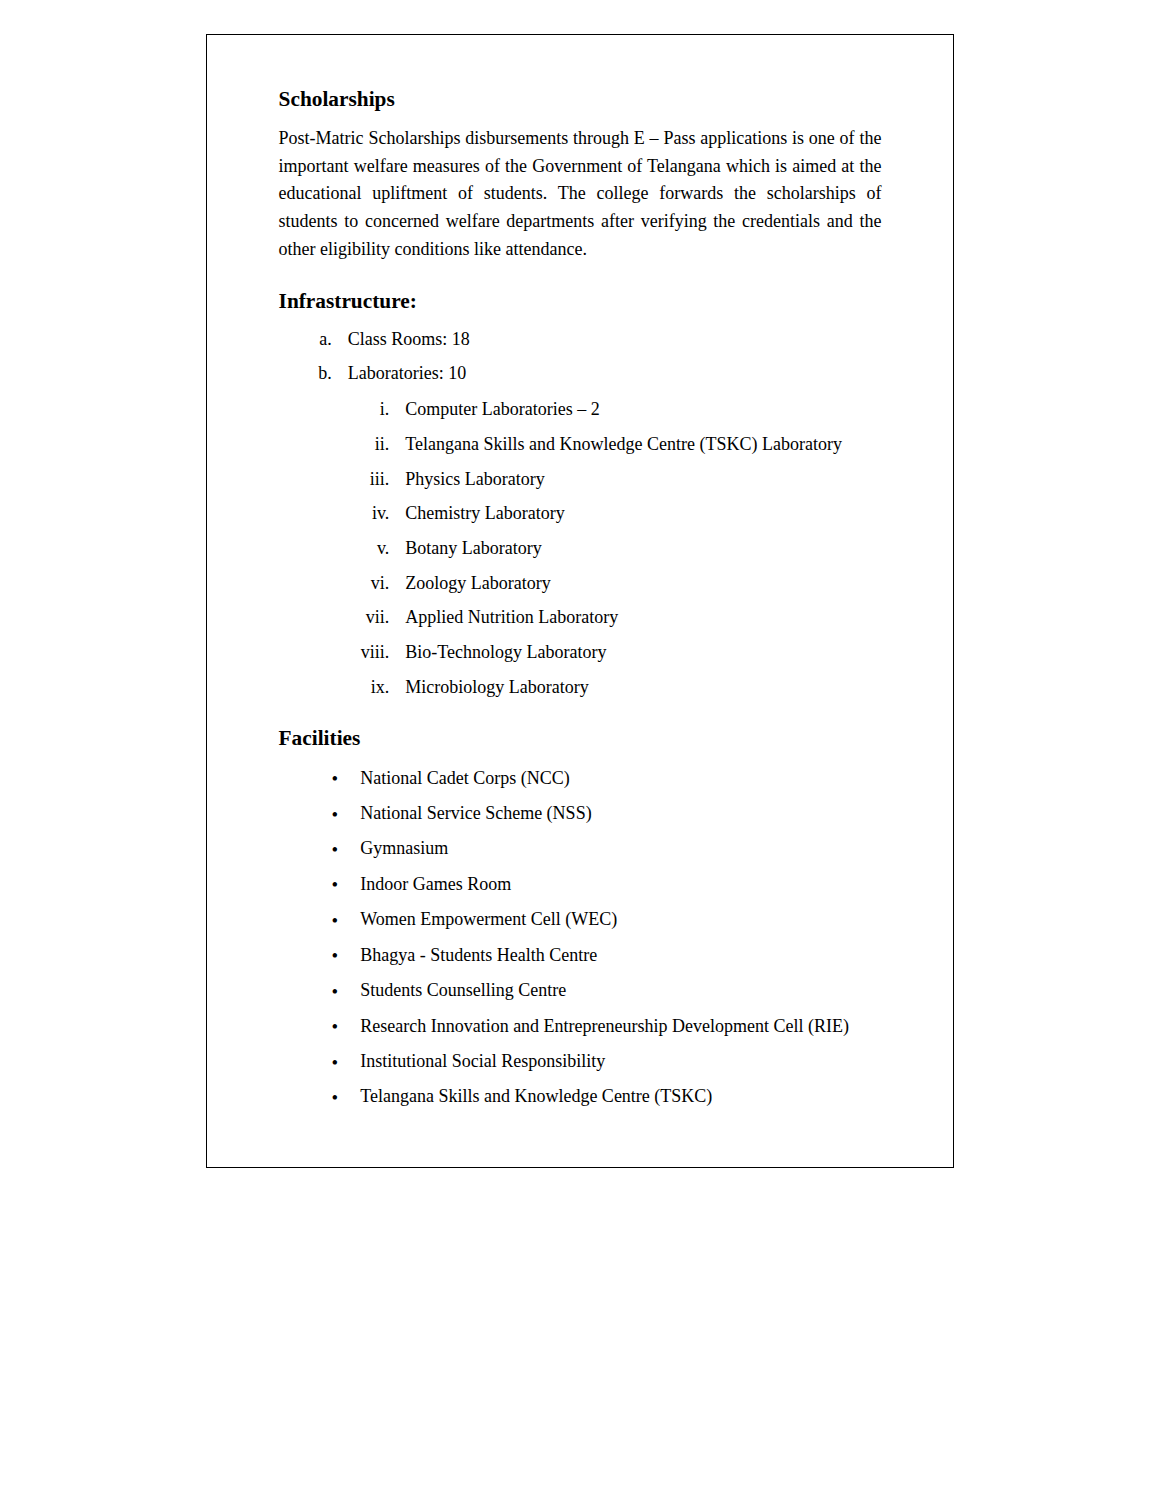Scholarships
Post-Matric Scholarships disbursements through E – Pass applications is one of the important welfare measures of the Government of Telangana which is aimed at the educational upliftment of students. The college forwards the scholarships of students to concerned welfare departments after verifying the credentials and the other eligibility conditions like attendance.
Infrastructure:
Class Rooms: 18
Laboratories: 10
Computer Laboratories – 2
Telangana Skills and Knowledge Centre (TSKC) Laboratory
Physics Laboratory
Chemistry Laboratory
Botany Laboratory
Zoology Laboratory
Applied Nutrition Laboratory
Bio-Technology Laboratory
Microbiology Laboratory
Facilities
National Cadet Corps (NCC)
National Service Scheme (NSS)
Gymnasium
Indoor Games Room
Women Empowerment Cell (WEC)
Bhagya - Students Health Centre
Students Counselling Centre
Research Innovation and Entrepreneurship Development Cell (RIE)
Institutional Social Responsibility
Telangana Skills and Knowledge Centre (TSKC)